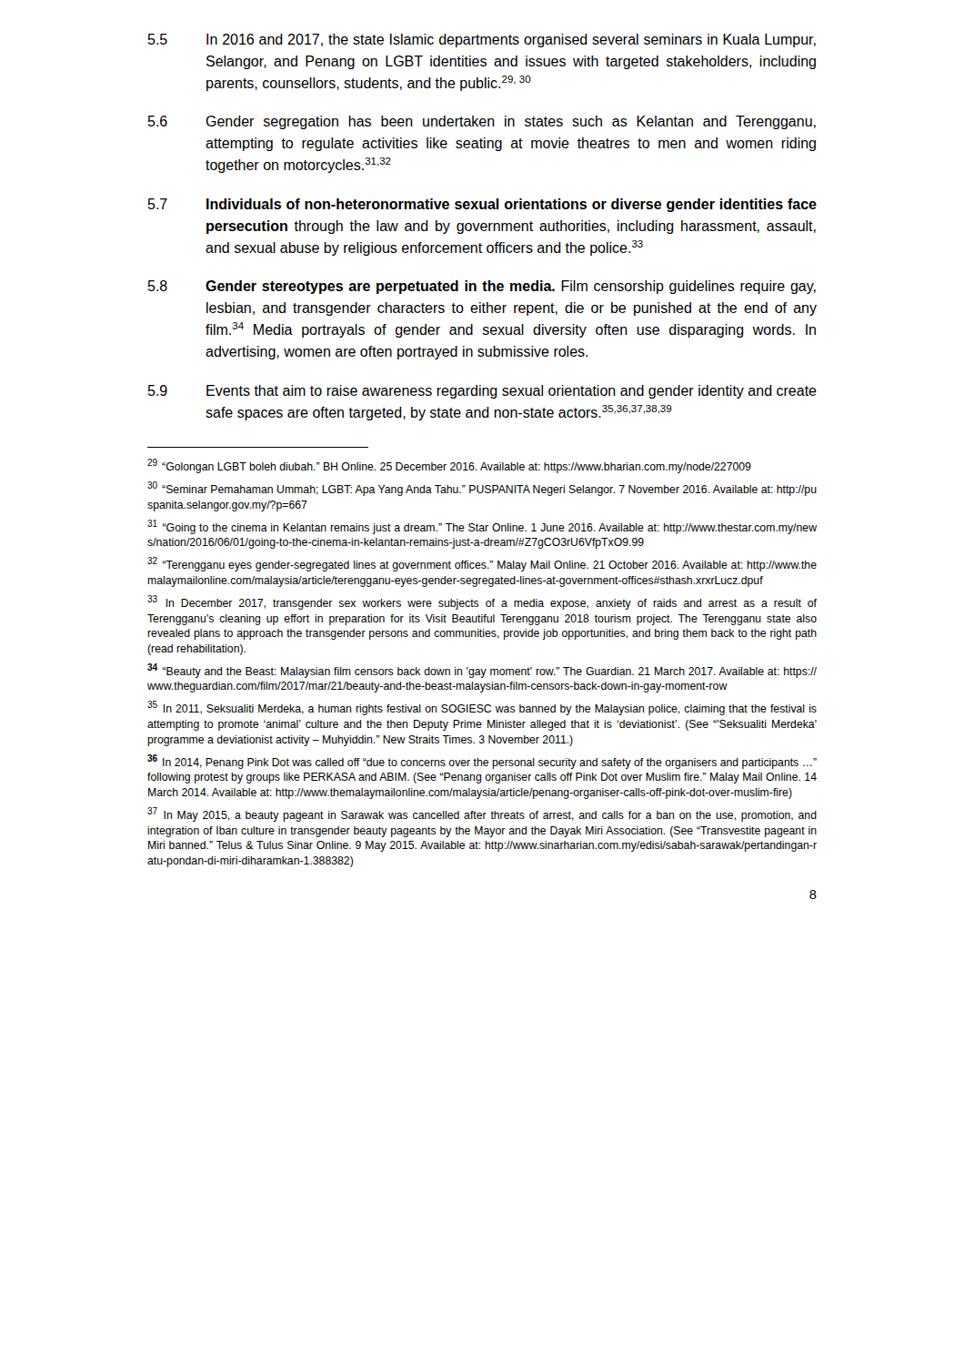5.5 In 2016 and 2017, the state Islamic departments organised several seminars in Kuala Lumpur, Selangor, and Penang on LGBT identities and issues with targeted stakeholders, including parents, counsellors, students, and the public.29, 30
5.6 Gender segregation has been undertaken in states such as Kelantan and Terengganu, attempting to regulate activities like seating at movie theatres to men and women riding together on motorcycles.31,32
5.7 Individuals of non-heteronormative sexual orientations or diverse gender identities face persecution through the law and by government authorities, including harassment, assault, and sexual abuse by religious enforcement officers and the police.33
5.8 Gender stereotypes are perpetuated in the media. Film censorship guidelines require gay, lesbian, and transgender characters to either repent, die or be punished at the end of any film.34 Media portrayals of gender and sexual diversity often use disparaging words. In advertising, women are often portrayed in submissive roles.
5.9 Events that aim to raise awareness regarding sexual orientation and gender identity and create safe spaces are often targeted, by state and non-state actors.35,36,37,38,39
29 “Golongan LGBT boleh diubah.” BH Online. 25 December 2016. Available at: https://www.bharian.com.my/node/227009
30 “Seminar Pemahaman Ummah; LGBT: Apa Yang Anda Tahu.” PUSPANITA Negeri Selangor. 7 November 2016. Available at: http://puspanita.selangor.gov.my/?p=667
31 “Going to the cinema in Kelantan remains just a dream.” The Star Online. 1 June 2016. Available at: http://www.thestar.com.my/news/nation/2016/06/01/going-to-the-cinema-in-kelantan-remains-just-a-dream/#Z7gCO3rU6VfpTxO9.99
32 “Terengganu eyes gender-segregated lines at government offices.” Malay Mail Online. 21 October 2016. Available at: http://www.themalaymailonline.com/malaysia/article/terengganu-eyes-gender-segregated-lines-at-government-offices#sthash.xrxrLucz.dpuf
33 In December 2017, transgender sex workers were subjects of a media expose, anxiety of raids and arrest as a result of Terengganu’s cleaning up effort in preparation for its Visit Beautiful Terengganu 2018 tourism project. The Terengganu state also revealed plans to approach the transgender persons and communities, provide job opportunities, and bring them back to the right path (read rehabilitation).
34 “Beauty and the Beast: Malaysian film censors back down in 'gay moment' row.” The Guardian. 21 March 2017. Available at: https://www.theguardian.com/film/2017/mar/21/beauty-and-the-beast-malaysian-film-censors-back-down-in-gay-moment-row
35 In 2011, Seksualiti Merdeka, a human rights festival on SOGIESC was banned by the Malaysian police, claiming that the festival is attempting to promote ‘animal’ culture and the then Deputy Prime Minister alleged that it is ‘deviationist’. (See “'Seksualiti Merdeka' programme a deviationist activity – Muhyiddin.” New Straits Times. 3 November 2011.)
36 In 2014, Penang Pink Dot was called off “due to concerns over the personal security and safety of the organisers and participants …” following protest by groups like PERKASA and ABIM. (See “Penang organiser calls off Pink Dot over Muslim fire.” Malay Mail Online. 14 March 2014. Available at: http://www.themalaymailonline.com/malaysia/article/penang-organiser-calls-off-pink-dot-over-muslim-fire)
37 In May 2015, a beauty pageant in Sarawak was cancelled after threats of arrest, and calls for a ban on the use, promotion, and integration of Iban culture in transgender beauty pageants by the Mayor and the Dayak Miri Association. (See “Transvestite pageant in Miri banned.” Telus & Tulus Sinar Online. 9 May 2015. Available at: http://www.sinarharian.com.my/edisi/sabah-sarawak/pertandingan-ratu-pondan-di-miri-diharamkan-1.388382)
8